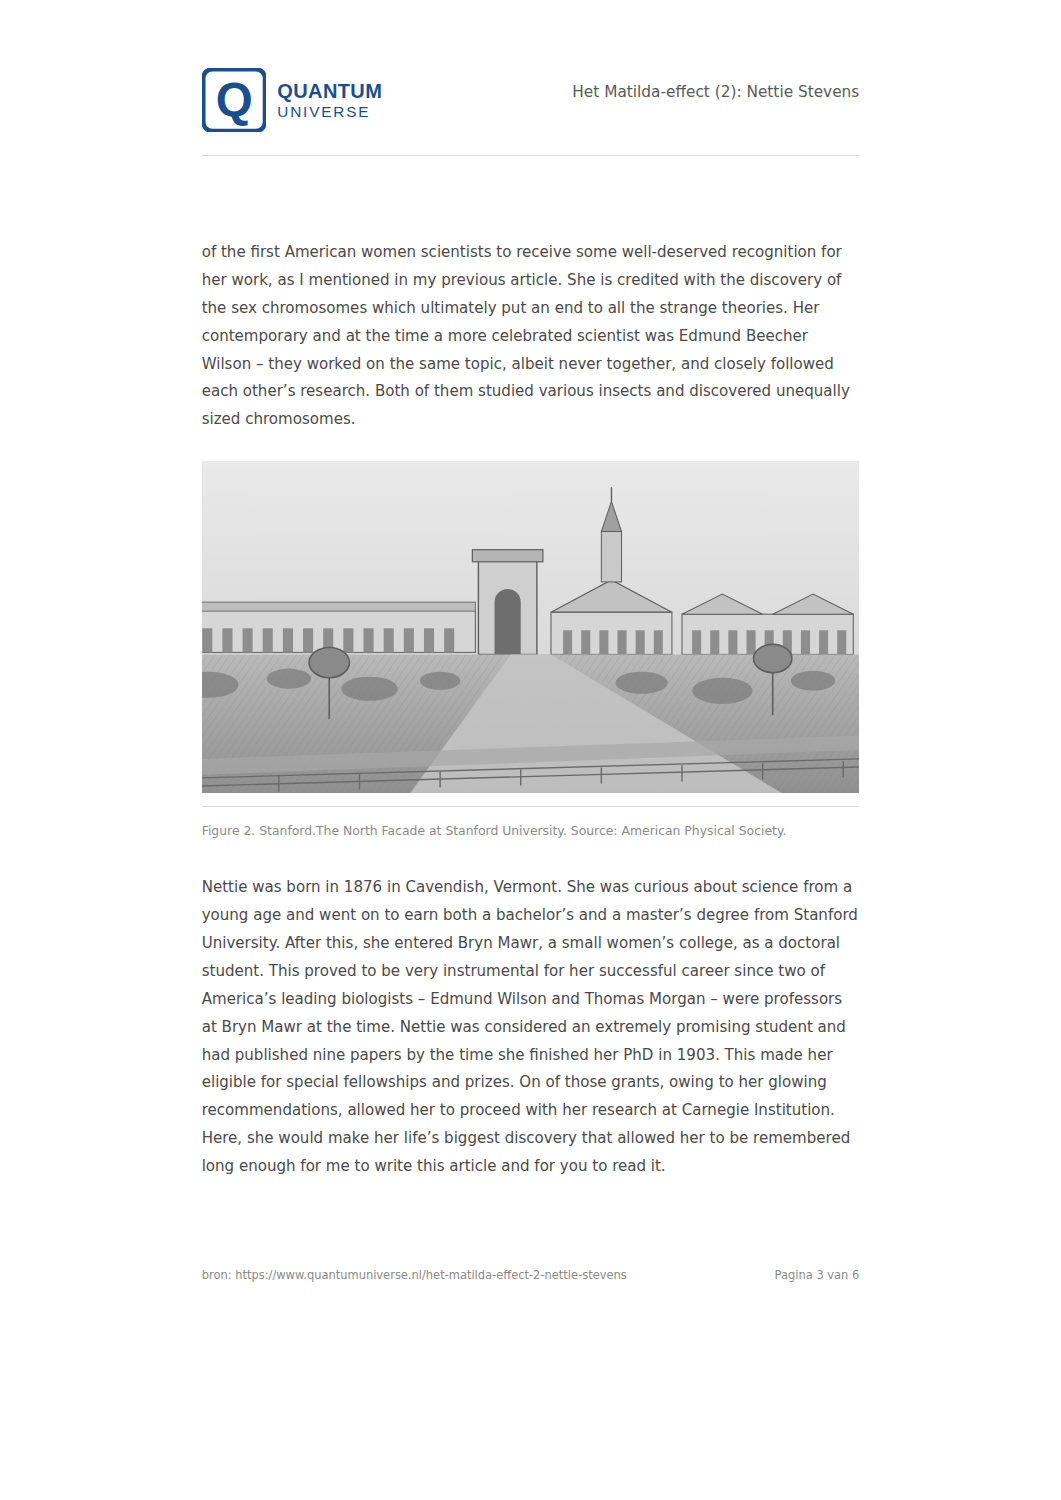Q
QUANTUM UNIVERSE
Het Matilda-effect (2): Nettie Stevens
of the first American women scientists to receive some well-deserved recognition for her work, as I mentioned in my previous article. She is credited with the discovery of the sex chromosomes which ultimately put an end to all the strange theories. Her contemporary and at the time a more celebrated scientist was Edmund Beecher Wilson – they worked on the same topic, albeit never together, and closely followed each other’s research. Both of them studied various insects and discovered unequally sized chromosomes.
Figure 2. Stanford.The North Facade at Stanford University. Source: American Physical Society.
Nettie was born in 1876 in Cavendish, Vermont. She was curious about science from a young age and went on to earn both a bachelor’s and a master’s degree from Stanford University. After this, she entered Bryn Mawr, a small women’s college, as a doctoral student. This proved to be very instrumental for her successful career since two of America’s leading biologists – Edmund Wilson and Thomas Morgan – were professors at Bryn Mawr at the time. Nettie was considered an extremely promising student and had published nine papers by the time she finished her PhD in 1903. This made her eligible for special fellowships and prizes. On of those grants, owing to her glowing recommendations, allowed her to proceed with her research at Carnegie Institution. Here, she would make her life’s biggest discovery that allowed her to be remembered long enough for me to write this article and for you to read it.
bron: https://www.quantumuniverse.nl/het-matilda-effect-2-nettie-stevens
Pagina 3 van 6